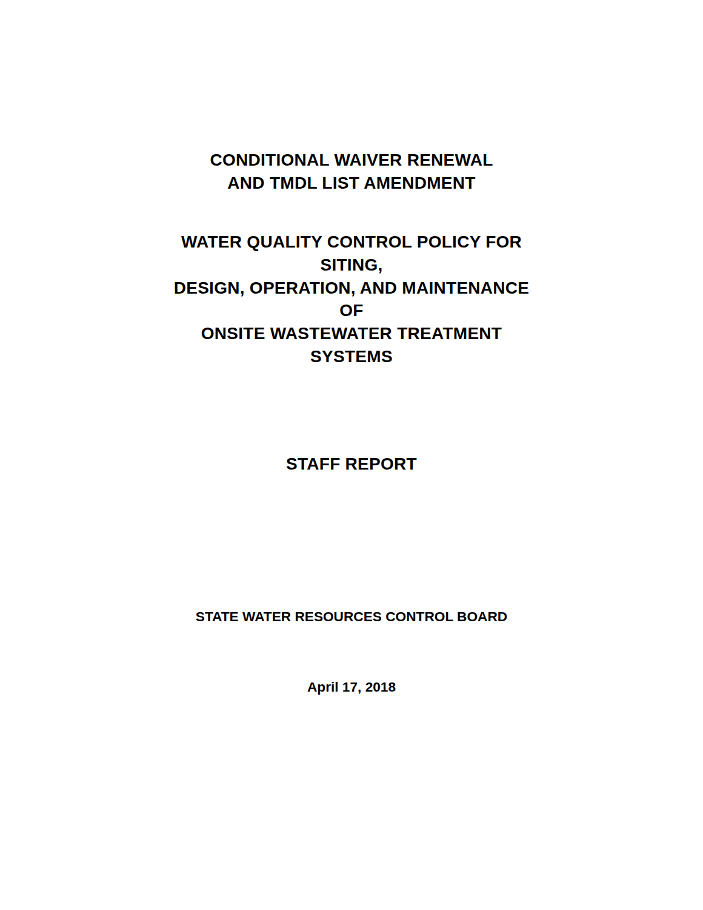CONDITIONAL WAIVER RENEWAL
AND TMDL LIST AMENDMENT
WATER QUALITY CONTROL POLICY FOR SITING,
DESIGN, OPERATION, AND MAINTENANCE OF
ONSITE WASTEWATER TREATMENT SYSTEMS
STAFF REPORT
STATE WATER RESOURCES CONTROL BOARD
April 17, 2018